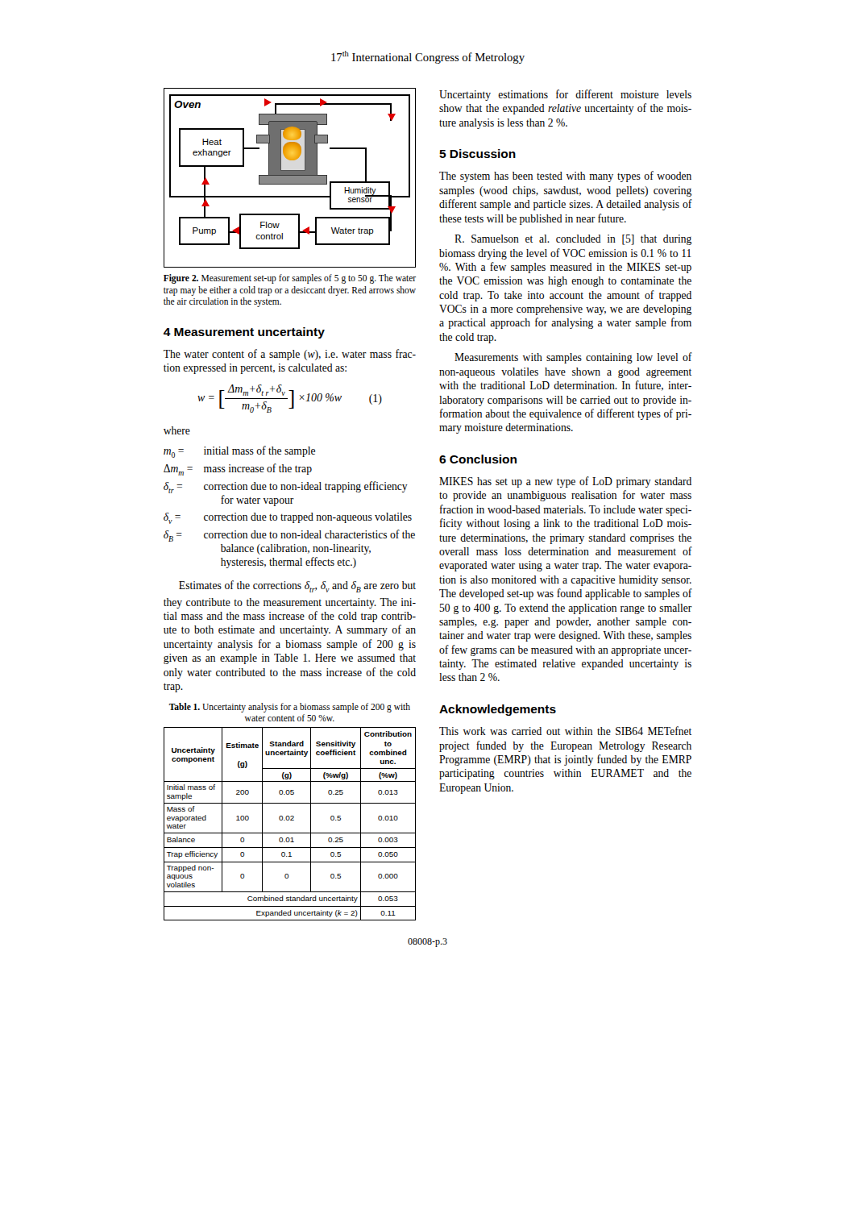17th International Congress of Metrology
Oven
Heat
exhanger
Humidity
sensor
Pump
Flow
control
Water trap
Figure 2. Measurement set-up for samples of 5 g to 50 g. The water trap may be either a cold trap or a desiccant dryer. Red arrows show the air circulation in the system.
4 Measurement uncertainty
The water content of a sample (w), i.e. water mass fraction expressed in percent, is calculated as:
w = [Δmm+δt r+δv m0+δB] ×100 %w (1)
where
m0 =
initial mass of the sample
Δmm =
mass increase of the trap
δtr =
correction due to non-ideal trapping efficiency for water vapour
δv =
correction due to trapped non-aqueous volatiles
δB =
correction due to non-ideal characteristics of the balance (calibration, non-linearity, hysteresis, thermal effects etc.)
Estimates of the corrections δtr, δv and δB are zero but they contribute to the measurement uncertainty. The initial mass and the mass increase of the cold trap contribute to both estimate and uncertainty. A summary of an uncertainty analysis for a biomass sample of 200 g is given as an example in Table 1. Here we assumed that only water contributed to the mass increase of the cold trap.
Table 1. Uncertainty analysis for a biomass sample of 200 g with water content of 50 %w.
| Uncertainty component | Estimate (g) | Standard uncertainty | Sensitivity coefficient | Contribution to combined unc. |
| --- | --- | --- | --- | --- |
| (g) | (%w/g) | (%w) |
| Initial mass of sample | 200 | 0.05 | 0.25 | 0.013 |
| Mass of evaporated water | 100 | 0.02 | 0.5 | 0.010 |
| Balance | 0 | 0.01 | 0.25 | 0.003 |
| Trap efficiency | 0 | 0.1 | 0.5 | 0.050 |
| Trapped non- aquous volatiles | 0 | 0 | 0.5 | 0.000 |
| Combined standard uncertainty | 0.053 |
| Expanded uncertainty ( k = 2) | 0.11 |
Uncertainty estimations for different moisture levels show that the expanded relative uncertainty of the moisture analysis is less than 2 %.
5 Discussion
The system has been tested with many types of wooden samples (wood chips, sawdust, wood pellets) covering different sample and particle sizes. A detailed analysis of these tests will be published in near future.
R. Samuelson et al. concluded in [5] that during biomass drying the level of VOC emission is 0.1 % to 11 %. With a few samples measured in the MIKES set-up the VOC emission was high enough to contaminate the cold trap. To take into account the amount of trapped VOCs in a more comprehensive way, we are developing a practical approach for analysing a water sample from the cold trap.
Measurements with samples containing low level of non-aqueous volatiles have shown a good agreement with the traditional LoD determination. In future, interlaboratory comparisons will be carried out to provide information about the equivalence of different types of primary moisture determinations.
6 Conclusion
MIKES has set up a new type of LoD primary standard to provide an unambiguous realisation for water mass fraction in wood-based materials. To include water specificity without losing a link to the traditional LoD moisture determinations, the primary standard comprises the overall mass loss determination and measurement of evaporated water using a water trap. The water evaporation is also monitored with a capacitive humidity sensor. The developed set-up was found applicable to samples of 50 g to 400 g. To extend the application range to smaller samples, e.g. paper and powder, another sample container and water trap were designed. With these, samples of few grams can be measured with an appropriate uncertainty. The estimated relative expanded uncertainty is less than 2 %.
Acknowledgements
This work was carried out within the SIB64 METefnet project funded by the European Metrology Research Programme (EMRP) that is jointly funded by the EMRP participating countries within EURAMET and the European Union.
08008-p.3